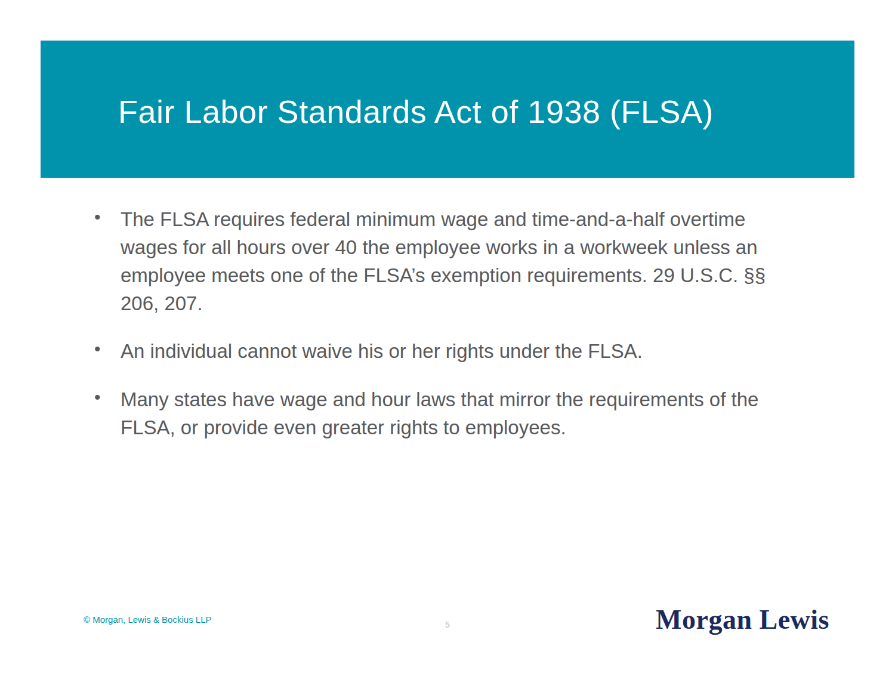Fair Labor Standards Act of 1938 (FLSA)
The FLSA requires federal minimum wage and time-and-a-half overtime wages for all hours over 40 the employee works in a workweek unless an employee meets one of the FLSA’s exemption requirements. 29 U.S.C. §§ 206, 207.
An individual cannot waive his or her rights under the FLSA.
Many states have wage and hour laws that mirror the requirements of the FLSA, or provide even greater rights to employees.
© Morgan, Lewis & Bockius LLP
5
Morgan Lewis